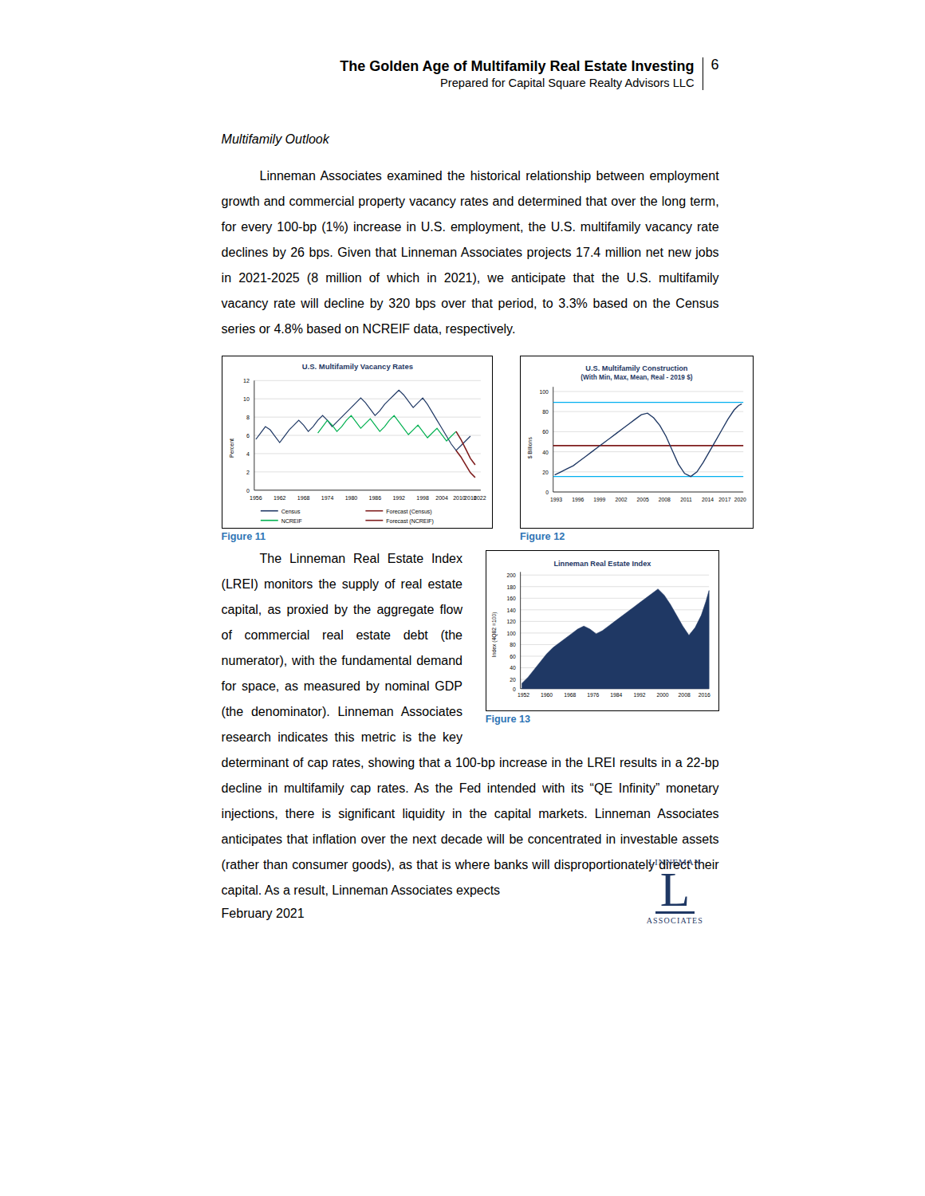The Golden Age of Multifamily Real Estate Investing
Prepared for Capital Square Realty Advisors LLC
6
Multifamily Outlook
Linneman Associates examined the historical relationship between employment growth and commercial property vacancy rates and determined that over the long term, for every 100-bp (1%) increase in U.S. employment, the U.S. multifamily vacancy rate declines by 26 bps. Given that Linneman Associates projects 17.4 million net new jobs in 2021-2025 (8 million of which in 2021), we anticipate that the U.S. multifamily vacancy rate will decline by 320 bps over that period, to 3.3% based on the Census series or 4.8% based on NCREIF data, respectively.
U.S. Multifamily Vacancy Rates Percent 12 10 8 6 4 2 0 1956 1962 1968 1974 1980 1986 1992 1998 2004 2010 2016 2022 Census NCREIF Forecast (Census) Forecast (NCREIF)
Figure 11
U.S. Multifamily Construction (With Min, Max, Mean, Real - 2019 $) $ Billions 100 80 60 40 20 0 1993 1996 1999 2002 2005 2008 2011 2014 2017 2020
Figure 12
Linneman Real Estate Index Index (4Q82 =100) 200 180 160 140 120 100 80 60 40 20 0 1952 1960 1968 1976 1984 1992 2000 2008 2016
Figure 13
The Linneman Real Estate Index (LREI) monitors the supply of real estate capital, as proxied by the aggregate flow of commercial real estate debt (the numerator), with the fundamental demand for space, as measured by nominal GDP (the denominator). Linneman Associates research indicates this metric is the key determinant of cap rates, showing that a 100-bp increase in the LREI results in a 22-bp decline in multifamily cap rates. As the Fed intended with its “QE Infinity” monetary injections, there is significant liquidity in the capital markets. Linneman Associates anticipates that inflation over the next decade will be concentrated in investable assets (rather than consumer goods), as that is where banks will disproportionately direct their capital. As a result, Linneman Associates expects
February 2021
LINNEMAN
L
ASSOCIATES